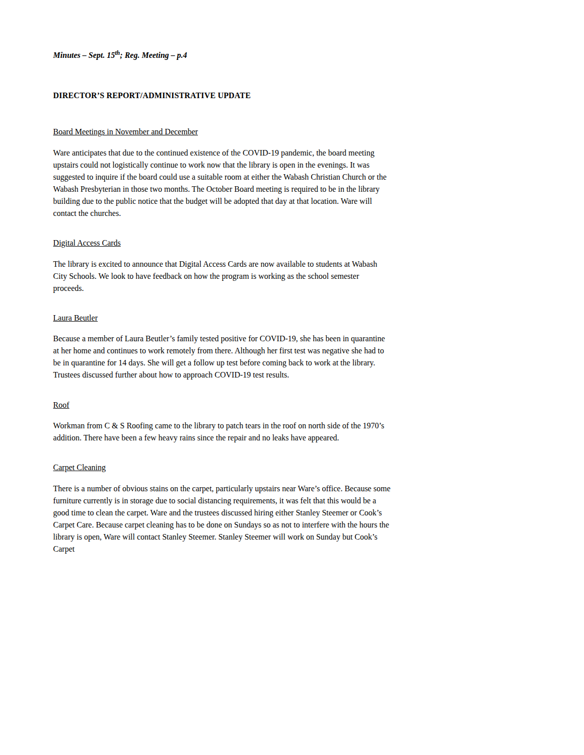Minutes – Sept. 15th; Reg. Meeting – p.4
DIRECTOR’S REPORT/ADMINISTRATIVE UPDATE
Board Meetings in November and December
Ware anticipates that due to the continued existence of the COVID-19 pandemic, the board meeting upstairs could not logistically continue to work now that the library is open in the evenings. It was suggested to inquire if the board could use a suitable room at either the Wabash Christian Church or the Wabash Presbyterian in those two months. The October Board meeting is required to be in the library building due to the public notice that the budget will be adopted that day at that location. Ware will contact the churches.
Digital Access Cards
The library is excited to announce that Digital Access Cards are now available to students at Wabash City Schools. We look to have feedback on how the program is working as the school semester proceeds.
Laura Beutler
Because a member of Laura Beutler’s family tested positive for COVID-19, she has been in quarantine at her home and continues to work remotely from there. Although her first test was negative she had to be in quarantine for 14 days. She will get a follow up test before coming back to work at the library. Trustees discussed further about how to approach COVID-19 test results.
Roof
Workman from C & S Roofing came to the library to patch tears in the roof on north side of the 1970’s addition. There have been a few heavy rains since the repair and no leaks have appeared.
Carpet Cleaning
There is a number of obvious stains on the carpet, particularly upstairs near Ware’s office. Because some furniture currently is in storage due to social distancing requirements, it was felt that this would be a good time to clean the carpet. Ware and the trustees discussed hiring either Stanley Steemer or Cook’s Carpet Care. Because carpet cleaning has to be done on Sundays so as not to interfere with the hours the library is open, Ware will contact Stanley Steemer. Stanley Steemer will work on Sunday but Cook’s Carpet